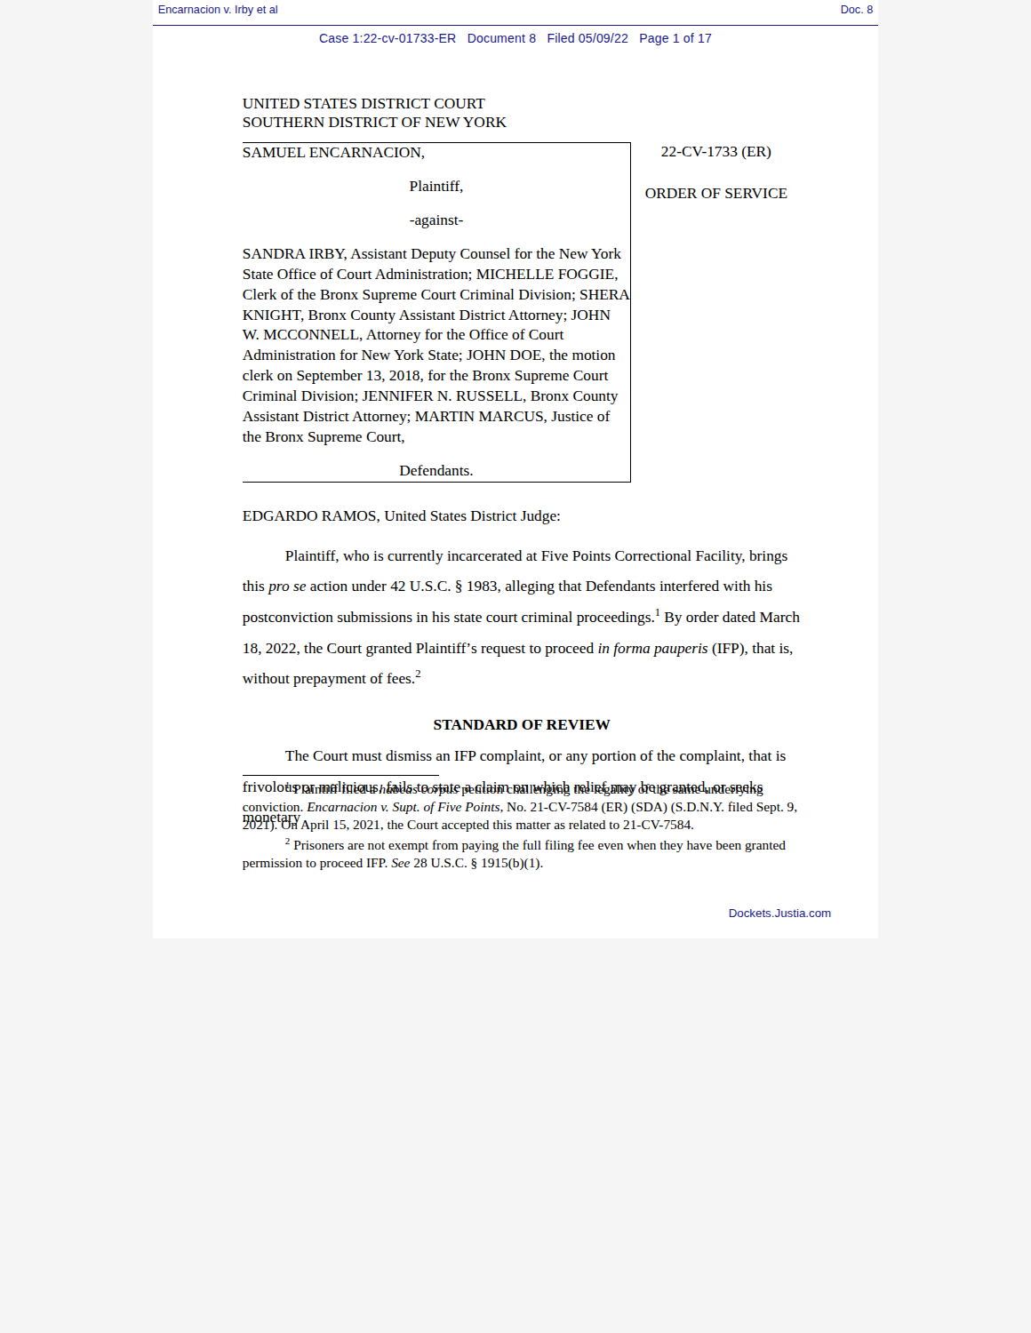Encarnacion v. Irby et al Doc. 8
Case 1:22-cv-01733-ER Document 8 Filed 05/09/22 Page 1 of 17
UNITED STATES DISTRICT COURT
SOUTHERN DISTRICT OF NEW YORK
| SAMUEL ENCARNACION, Plaintiff, -against- SANDRA IRBY, Assistant Deputy Counsel for the New York State Office of Court Administration; MICHELLE FOGGIE, Clerk of the Bronx Supreme Court Criminal Division; SHERA KNIGHT, Bronx County Assistant District Attorney; JOHN W. MCCONNELL, Attorney for the Office of Court Administration for New York State; JOHN DOE, the motion clerk on September 13, 2018, for the Bronx Supreme Court Criminal Division; JENNIFER N. RUSSELL, Bronx County Assistant District Attorney; MARTIN MARCUS, Justice of the Bronx Supreme Court, Defendants. | 22-CV-1733 (ER) ORDER OF SERVICE |
EDGARDO RAMOS, United States District Judge:
Plaintiff, who is currently incarcerated at Five Points Correctional Facility, brings this pro se action under 42 U.S.C. § 1983, alleging that Defendants interfered with his postconviction submissions in his state court criminal proceedings.1 By order dated March 18, 2022, the Court granted Plaintiffʼs request to proceed in forma pauperis (IFP), that is, without prepayment of fees.2
STANDARD OF REVIEW
The Court must dismiss an IFP complaint, or any portion of the complaint, that is frivolous or malicious, fails to state a claim on which relief may be granted, or seeks monetary
1 Plaintiff filed a habeas corpus petition challenging the legality of the same underlying conviction. Encarnacion v. Supt. of Five Points, No. 21-CV-7584 (ER) (SDA) (S.D.N.Y. filed Sept. 9, 2021). On April 15, 2021, the Court accepted this matter as related to 21-CV-7584.
2 Prisoners are not exempt from paying the full filing fee even when they have been granted permission to proceed IFP. See 28 U.S.C. § 1915(b)(1).
Dockets.Justia.com